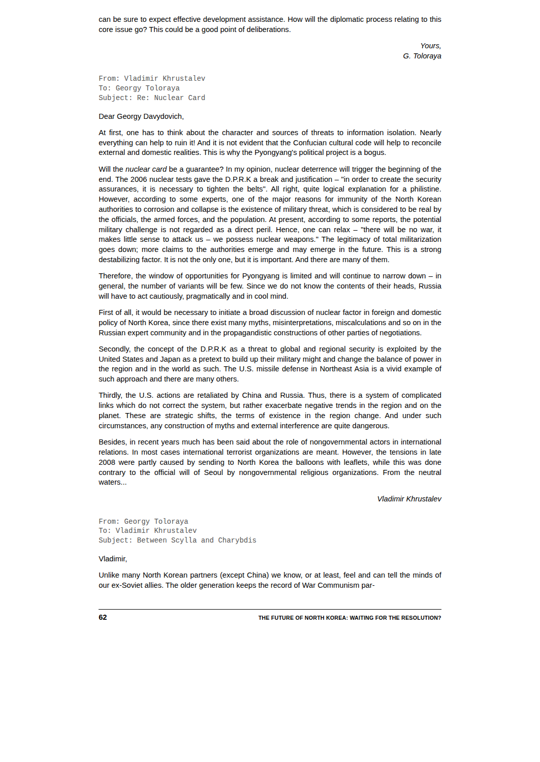can be sure to expect effective development assistance. How will the diplomatic process relating to this core issue go? This could be a good point of deliberations.
Yours, G. Toloraya
From: Vladimir Khrustalev To: Georgy Toloraya Subject: Re: Nuclear Card
Dear Georgy Davydovich,
At first, one has to think about the character and sources of threats to information isolation. Nearly everything can help to ruin it! And it is not evident that the Confucian cultural code will help to reconcile external and domestic realities. This is why the Pyongyang's political project is a bogus.
Will the nuclear card be a guarantee? In my opinion, nuclear deterrence will trigger the beginning of the end. The 2006 nuclear tests gave the D.P.R.K a break and justification – "in order to create the security assurances, it is necessary to tighten the belts". All right, quite logical explanation for a philistine. However, according to some experts, one of the major reasons for immunity of the North Korean authorities to corrosion and collapse is the existence of military threat, which is considered to be real by the officials, the armed forces, and the population. At present, according to some reports, the potential military challenge is not regarded as a direct peril. Hence, one can relax – "there will be no war, it makes little sense to attack us – we possess nuclear weapons." The legitimacy of total militarization goes down; more claims to the authorities emerge and may emerge in the future. This is a strong destabilizing factor. It is not the only one, but it is important. And there are many of them.
Therefore, the window of opportunities for Pyongyang is limited and will continue to narrow down – in general, the number of variants will be few. Since we do not know the contents of their heads, Russia will have to act cautiously, pragmatically and in cool mind.
First of all, it would be necessary to initiate a broad discussion of nuclear factor in foreign and domestic policy of North Korea, since there exist many myths, misinterpretations, miscalculations and so on in the Russian expert community and in the propagandistic constructions of other parties of negotiations.
Secondly, the concept of the D.P.R.K as a threat to global and regional security is exploited by the United States and Japan as a pretext to build up their military might and change the balance of power in the region and in the world as such. The U.S. missile defense in Northeast Asia is a vivid example of such approach and there are many others.
Thirdly, the U.S. actions are retaliated by China and Russia. Thus, there is a system of complicated links which do not correct the system, but rather exacerbate negative trends in the region and on the planet. These are strategic shifts, the terms of existence in the region change. And under such circumstances, any construction of myths and external interference are quite dangerous.
Besides, in recent years much has been said about the role of nongovernmental actors in international relations. In most cases international terrorist organizations are meant. However, the tensions in late 2008 were partly caused by sending to North Korea the balloons with leaflets, while this was done contrary to the official will of Seoul by nongovernmental religious organizations. From the neutral waters...
Vladimir Khrustalev
From: Georgy Toloraya To: Vladimir Khrustalev Subject: Between Scylla and Charybdis
Vladimir,
Unlike many North Korean partners (except China) we know, or at least, feel and can tell the minds of our ex-Soviet allies. The older generation keeps the record of War Communism par-
62 The Future of North Korea: Waiting for the Resolution?